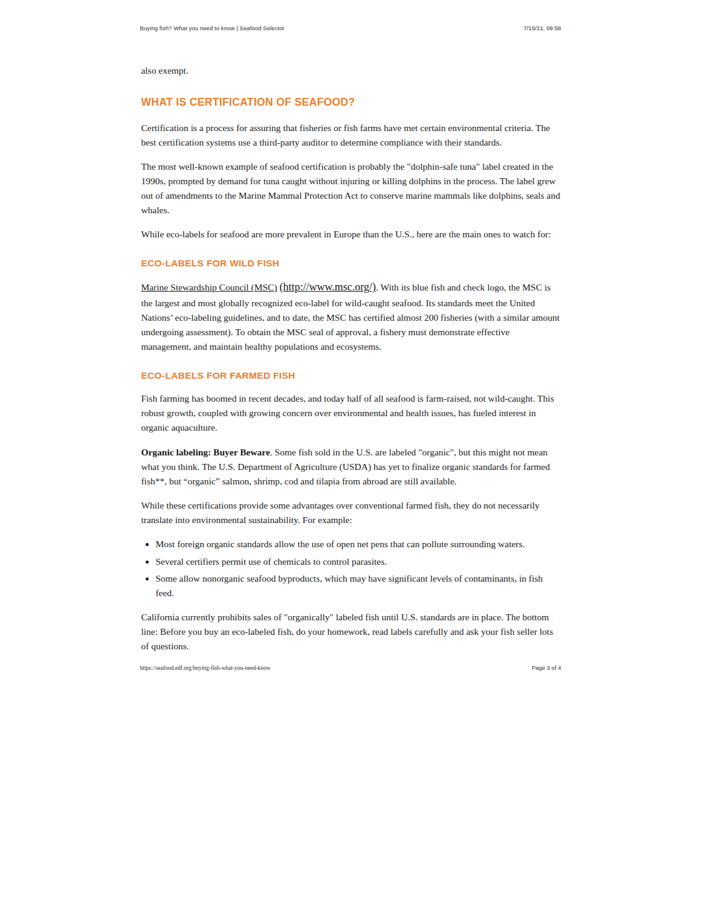Buying fish? What you need to know | Seafood Selector
7/15/21, 09:58
also exempt.
What is certification of seafood?
Certification is a process for assuring that fisheries or fish farms have met certain environmental criteria. The best certification systems use a third-party auditor to determine compliance with their standards.
The most well-known example of seafood certification is probably the "dolphin-safe tuna" label created in the 1990s, prompted by demand for tuna caught without injuring or killing dolphins in the process. The label grew out of amendments to the Marine Mammal Protection Act to conserve marine mammals like dolphins, seals and whales.
While eco-labels for seafood are more prevalent in Europe than the U.S., here are the main ones to watch for:
Eco-labels for wild fish
Marine Stewardship Council (MSC) (http://www.msc.org/). With its blue fish and check logo, the MSC is the largest and most globally recognized eco-label for wild-caught seafood. Its standards meet the United Nations’ eco-labeling guidelines, and to date, the MSC has certified almost 200 fisheries (with a similar amount undergoing assessment). To obtain the MSC seal of approval, a fishery must demonstrate effective management, and maintain healthy populations and ecosystems.
Eco-labels for farmed fish
Fish farming has boomed in recent decades, and today half of all seafood is farm-raised, not wild-caught. This robust growth, coupled with growing concern over environmental and health issues, has fueled interest in organic aquaculture.
Organic labeling: Buyer Beware. Some fish sold in the U.S. are labeled "organic", but this might not mean what you think. The U.S. Department of Agriculture (USDA) has yet to finalize organic standards for farmed fish**, but “organic” salmon, shrimp, cod and tilapia from abroad are still available.
While these certifications provide some advantages over conventional farmed fish, they do not necessarily translate into environmental sustainability. For example:
Most foreign organic standards allow the use of open net pens that can pollute surrounding waters.
Several certifiers permit use of chemicals to control parasites.
Some allow nonorganic seafood byproducts, which may have significant levels of contaminants, in fish feed.
California currently prohibits sales of "organically" labeled fish until U.S. standards are in place. The bottom line: Before you buy an eco-labeled fish, do your homework, read labels carefully and ask your fish seller lots of questions.
https://seafood.edf.org/buying-fish-what-you-need-know
Page 3 of 4